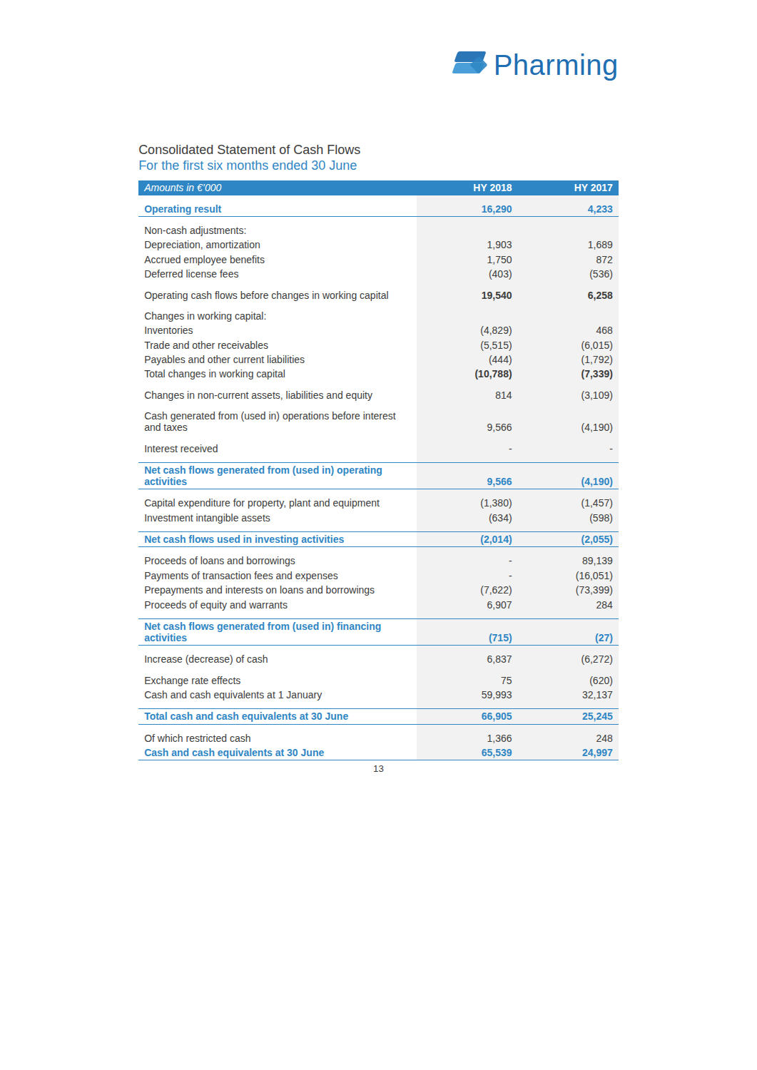Pharming
Consolidated Statement of Cash Flows
For the first six months ended 30 June
| Amounts in €’000 | HY 2018 | HY 2017 |
| --- | --- | --- |
| Operating result | 16,290 | 4,233 |
| Non-cash adjustments: | | |
| Depreciation, amortization | 1,903 | 1,689 |
| Accrued employee benefits | 1,750 | 872 |
| Deferred license fees | (403) | (536) |
| Operating cash flows before changes in working capital | 19,540 | 6,258 |
| Changes in working capital: | | |
| Inventories | (4,829) | 468 |
| Trade and other receivables | (5,515) | (6,015) |
| Payables and other current liabilities | (444) | (1,792) |
| Total changes in working capital | (10,788) | (7,339) |
| Changes in non-current assets, liabilities and equity | 814 | (3,109) |
| Cash generated from (used in) operations before interest and taxes | 9,566 | (4,190) |
| Interest received | - | - |
| Net cash flows generated from (used in) operating activities | 9,566 | (4,190) |
| Capital expenditure for property, plant and equipment | (1,380) | (1,457) |
| Investment intangible assets | (634) | (598) |
| Net cash flows used in investing activities | (2,014) | (2,055) |
| Proceeds of loans and borrowings | - | 89,139 |
| Payments of transaction fees and expenses | - | (16,051) |
| Prepayments and interests on loans and borrowings | (7,622) | (73,399) |
| Proceeds of equity and warrants | 6,907 | 284 |
| Net cash flows generated from (used in) financing activities | (715) | (27) |
| Increase (decrease) of cash | 6,837 | (6,272) |
| Exchange rate effects | 75 | (620) |
| Cash and cash equivalents at 1 January | 59,993 | 32,137 |
| Total cash and cash equivalents at 30 June | 66,905 | 25,245 |
| Of which restricted cash | 1,366 | 248 |
| Cash and cash equivalents at 30 June | 65,539 | 24,997 |
13